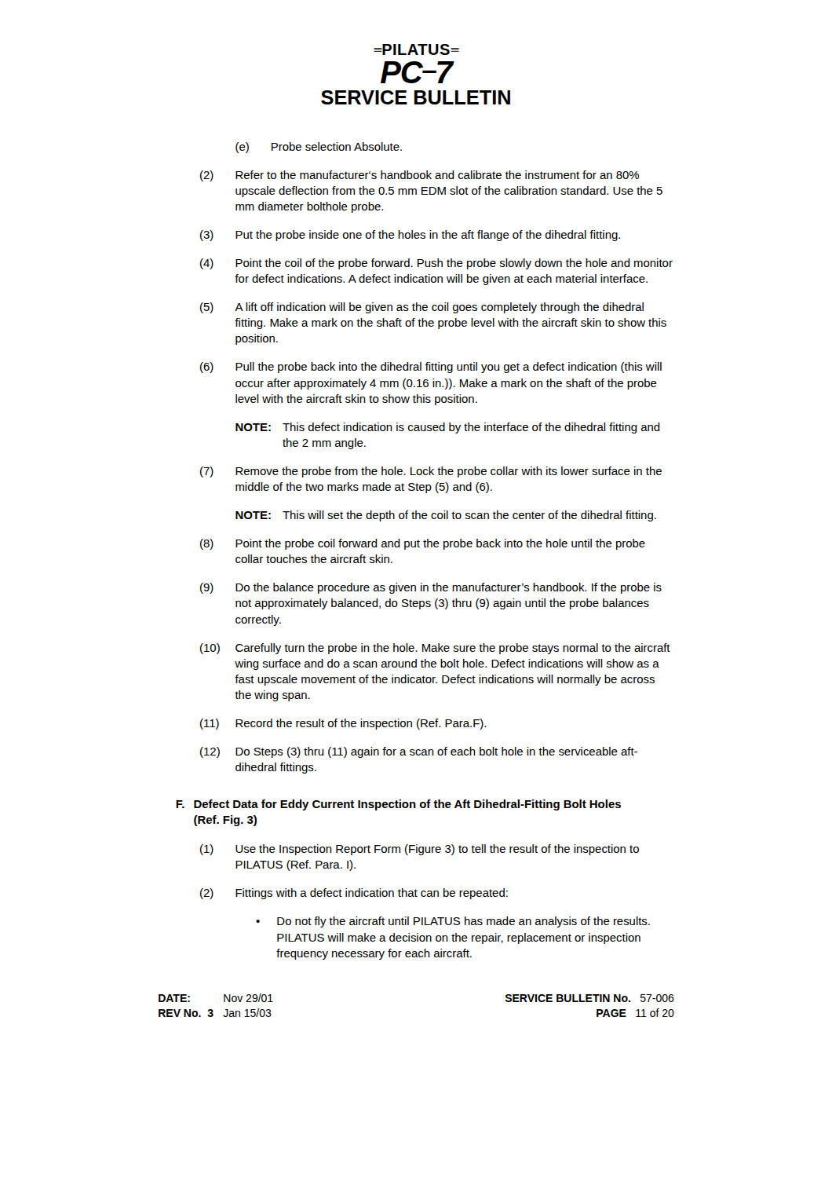≡PILATUS≡
PC–7
SERVICE BULLETIN
(e)
Probe selection Absolute.
(2)
Refer to the manufacturer‘s handbook and calibrate the instrument for an 80% upscale deflection from the 0.5 mm EDM slot of the calibration standard. Use the 5 mm diameter bolthole probe.
(3)
Put the probe inside one of the holes in the aft flange of the dihedral fitting.
(4)
Point the coil of the probe forward. Push the probe slowly down the hole and monitor for defect indications. A defect indication will be given at each material interface.
(5)
A lift off indication will be given as the coil goes completely through the dihedral fitting. Make a mark on the shaft of the probe level with the aircraft skin to show this position.
(6)
Pull the probe back into the dihedral fitting until you get a defect indication (this will occur after approximately 4 mm (0.16 in.)). Make a mark on the shaft of the probe level with the aircraft skin to show this position.
NOTE:
This defect indication is caused by the interface of the dihedral fitting and the 2 mm angle.
(7)
Remove the probe from the hole. Lock the probe collar with its lower surface in the middle of the two marks made at Step (5) and (6).
NOTE:
This will set the depth of the coil to scan the center of the dihedral fitting.
(8)
Point the probe coil forward and put the probe back into the hole until the probe collar touches the aircraft skin.
(9)
Do the balance procedure as given in the manufacturer’s handbook. If the probe is not approximately balanced, do Steps (3) thru (9) again until the probe balances correctly.
(10)
Carefully turn the probe in the hole. Make sure the probe stays normal to the aircraft wing surface and do a scan around the bolt hole. Defect indications will show as a fast upscale movement of the indicator. Defect indications will normally be across the wing span.
(11)
Record the result of the inspection (Ref. Para.F).
(12)
Do Steps (3) thru (11) again for a scan of each bolt hole in the serviceable aft-dihedral fittings.
F.
Defect Data for Eddy Current Inspection of the Aft Dihedral-Fitting Bolt Holes
(Ref. Fig. 3)
(1)
Use the Inspection Report Form (Figure 3) to tell the result of the inspection to PILATUS (Ref. Para. I).
(2)
Fittings with a defect indication that can be repeated:
•
Do not fly the aircraft until PILATUS has made an analysis of the results. PILATUS will make a decision on the repair, replacement or inspection frequency necessary for each aircraft.
DATE: Nov 29/01
REV No. 3 Jan 15/03
SERVICE BULLETIN No. 57-006
PAGE 11 of 20